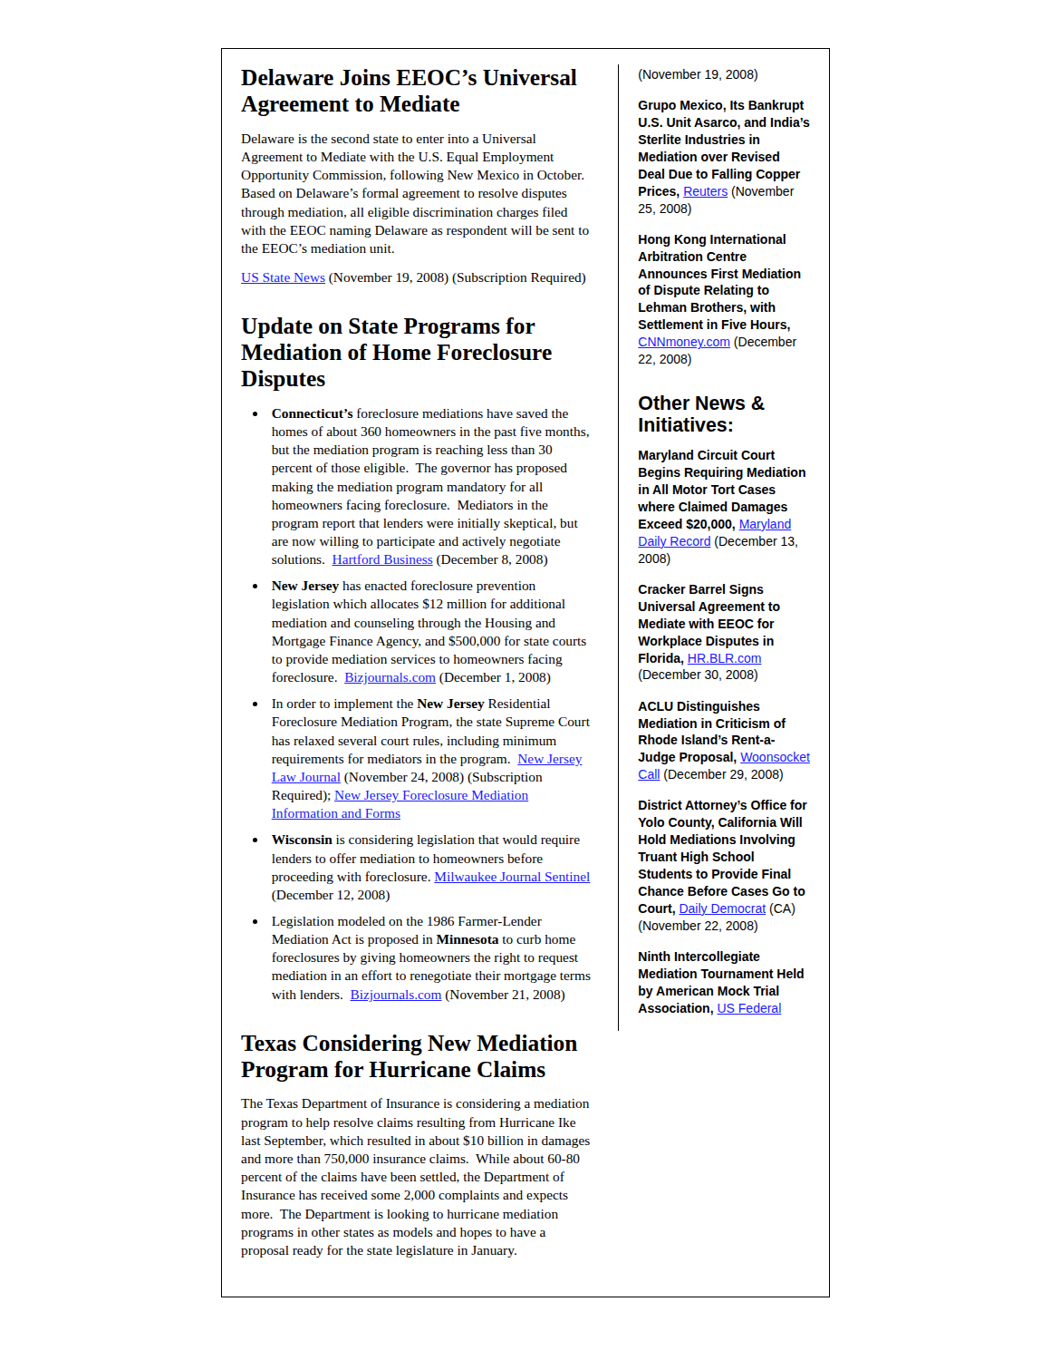Delaware Joins EEOC’s Universal Agreement to Mediate
Delaware is the second state to enter into a Universal Agreement to Mediate with the U.S. Equal Employment Opportunity Commission, following New Mexico in October. Based on Delaware’s formal agreement to resolve disputes through mediation, all eligible discrimination charges filed with the EEOC naming Delaware as respondent will be sent to the EEOC’s mediation unit.
US State News (November 19, 2008) (Subscription Required)
Update on State Programs for Mediation of Home Foreclosure Disputes
Connecticut’s foreclosure mediations have saved the homes of about 360 homeowners in the past five months, but the mediation program is reaching less than 30 percent of those eligible. The governor has proposed making the mediation program mandatory for all homeowners facing foreclosure. Mediators in the program report that lenders were initially skeptical, but are now willing to participate and actively negotiate solutions. Hartford Business (December 8, 2008)
New Jersey has enacted foreclosure prevention legislation which allocates $12 million for additional mediation and counseling through the Housing and Mortgage Finance Agency, and $500,000 for state courts to provide mediation services to homeowners facing foreclosure. Bizjournals.com (December 1, 2008)
In order to implement the New Jersey Residential Foreclosure Mediation Program, the state Supreme Court has relaxed several court rules, including minimum requirements for mediators in the program. New Jersey Law Journal (November 24, 2008) (Subscription Required); New Jersey Foreclosure Mediation Information and Forms
Wisconsin is considering legislation that would require lenders to offer mediation to homeowners before proceeding with foreclosure. Milwaukee Journal Sentinel (December 12, 2008)
Legislation modeled on the 1986 Farmer-Lender Mediation Act is proposed in Minnesota to curb home foreclosures by giving homeowners the right to request mediation in an effort to renegotiate their mortgage terms with lenders. Bizjournals.com (November 21, 2008)
Texas Considering New Mediation Program for Hurricane Claims
The Texas Department of Insurance is considering a mediation program to help resolve claims resulting from Hurricane Ike last September, which resulted in about $10 billion in damages and more than 750,000 insurance claims. While about 60-80 percent of the claims have been settled, the Department of Insurance has received some 2,000 complaints and expects more. The Department is looking to hurricane mediation programs in other states as models and hopes to have a proposal ready for the state legislature in January.
(November 19, 2008)
Grupo Mexico, Its Bankrupt U.S. Unit Asarco, and India’s Sterlite Industries in Mediation over Revised Deal Due to Falling Copper Prices, Reuters (November 25, 2008)
Hong Kong International Arbitration Centre Announces First Mediation of Dispute Relating to Lehman Brothers, with Settlement in Five Hours, CNNmoney.com (December 22, 2008)
Other News & Initiatives:
Maryland Circuit Court Begins Requiring Mediation in All Motor Tort Cases where Claimed Damages Exceed $20,000, Maryland Daily Record (December 13, 2008)
Cracker Barrel Signs Universal Agreement to Mediate with EEOC for Workplace Disputes in Florida, HR.BLR.com (December 30, 2008)
ACLU Distinguishes Mediation in Criticism of Rhode Island’s Rent-a-Judge Proposal, Woonsocket Call (December 29, 2008)
District Attorney’s Office for Yolo County, California Will Hold Mediations Involving Truant High School Students to Provide Final Chance Before Cases Go to Court, Daily Democrat (CA) (November 22, 2008)
Ninth Intercollegiate Mediation Tournament Held by American Mock Trial Association, US Federal